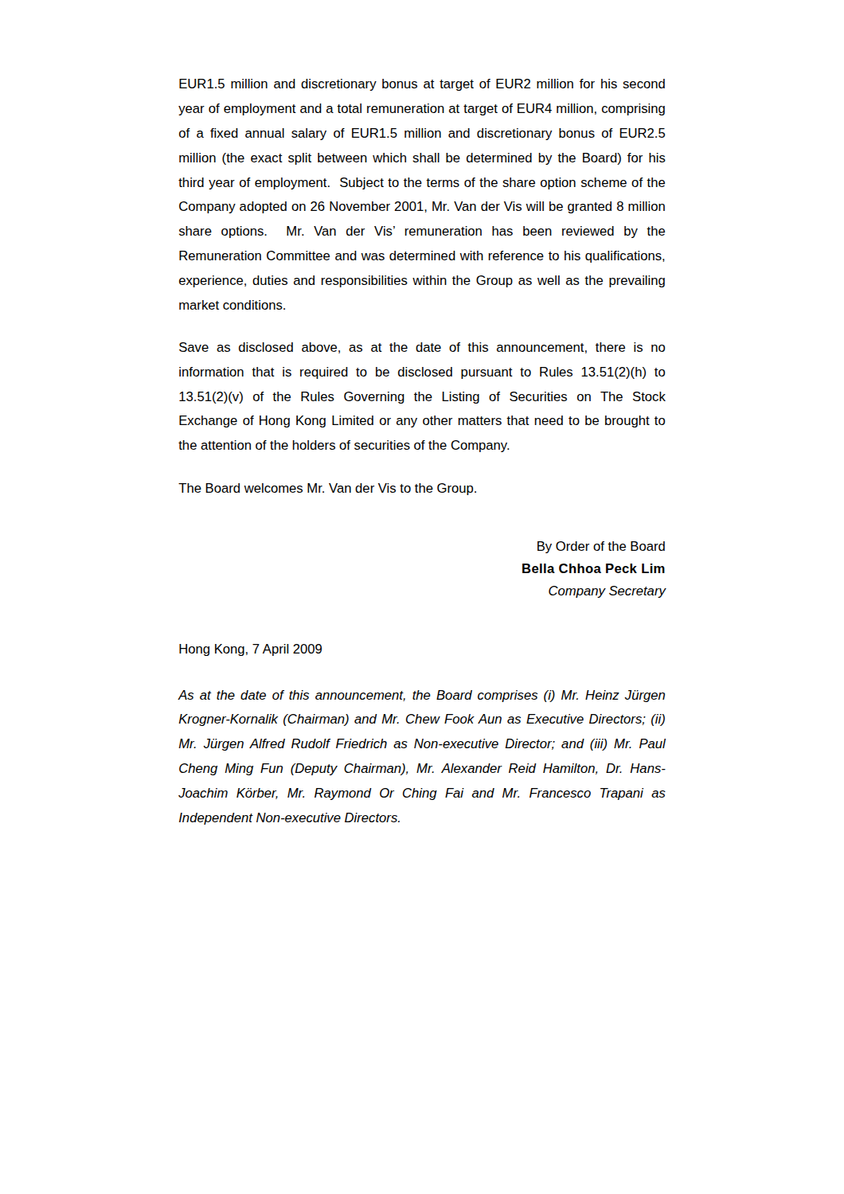EUR1.5 million and discretionary bonus at target of EUR2 million for his second year of employment and a total remuneration at target of EUR4 million, comprising of a fixed annual salary of EUR1.5 million and discretionary bonus of EUR2.5 million (the exact split between which shall be determined by the Board) for his third year of employment. Subject to the terms of the share option scheme of the Company adopted on 26 November 2001, Mr. Van der Vis will be granted 8 million share options. Mr. Van der Vis’ remuneration has been reviewed by the Remuneration Committee and was determined with reference to his qualifications, experience, duties and responsibilities within the Group as well as the prevailing market conditions.
Save as disclosed above, as at the date of this announcement, there is no information that is required to be disclosed pursuant to Rules 13.51(2)(h) to 13.51(2)(v) of the Rules Governing the Listing of Securities on The Stock Exchange of Hong Kong Limited or any other matters that need to be brought to the attention of the holders of securities of the Company.
The Board welcomes Mr. Van der Vis to the Group.
By Order of the Board Bella Chhoa Peck Lim Company Secretary
Hong Kong, 7 April 2009
As at the date of this announcement, the Board comprises (i) Mr. Heinz Jürgen Krogner-Kornalik (Chairman) and Mr. Chew Fook Aun as Executive Directors; (ii) Mr. Jürgen Alfred Rudolf Friedrich as Non-executive Director; and (iii) Mr. Paul Cheng Ming Fun (Deputy Chairman), Mr. Alexander Reid Hamilton, Dr. Hans-Joachim Körber, Mr. Raymond Or Ching Fai and Mr. Francesco Trapani as Independent Non-executive Directors.